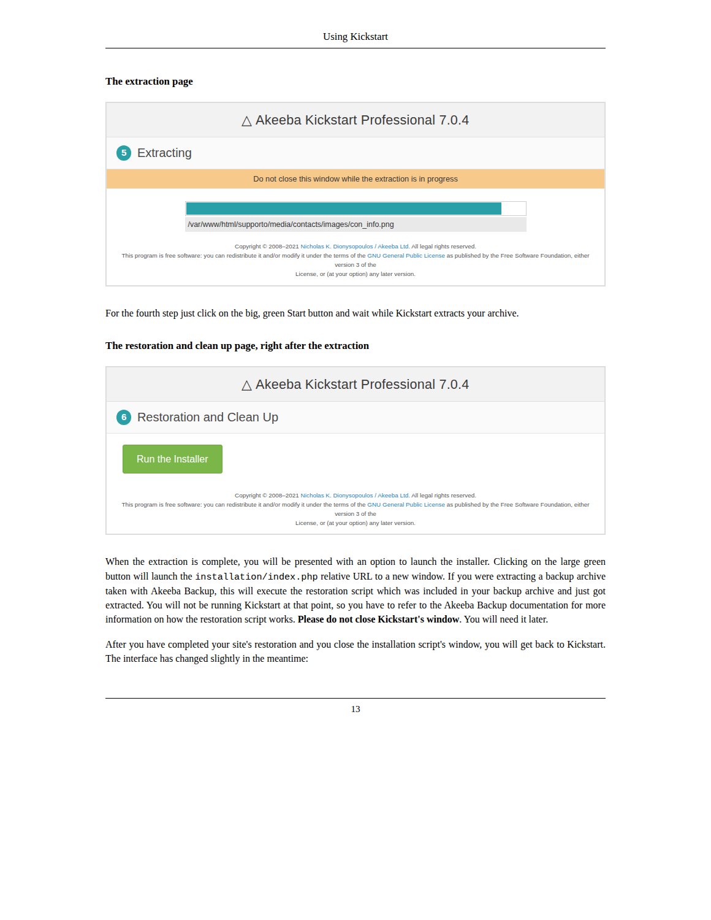Using Kickstart
The extraction page
△Akeeba Kickstart Professional 7.0.4
5 Extracting
Do not close this window while the extraction is in progress
/var/www/html/supporto/media/contacts/images/con_info.png
Copyright © 2008–2021 Nicholas K. Dionysopoulos / Akeeba Ltd. All legal rights reserved.
This program is free software: you can redistribute it and/or modify it under the terms of the GNU General Public License as published by the Free Software Foundation, either version 3 of the
License, or (at your option) any later version.
For the fourth step just click on the big, green Start button and wait while Kickstart extracts your archive.
The restoration and clean up page, right after the extraction
△Akeeba Kickstart Professional 7.0.4
6 Restoration and Clean Up
Run the Installer
Copyright © 2008–2021 Nicholas K. Dionysopoulos / Akeeba Ltd. All legal rights reserved.
This program is free software: you can redistribute it and/or modify it under the terms of the GNU General Public License as published by the Free Software Foundation, either version 3 of the
License, or (at your option) any later version.
When the extraction is complete, you will be presented with an option to launch the installer. Clicking on the large green button will launch the installation/index.php relative URL to a new window. If you were extracting a backup archive taken with Akeeba Backup, this will execute the restoration script which was included in your backup archive and just got extracted. You will not be running Kickstart at that point, so you have to refer to the Akeeba Backup documentation for more information on how the restoration script works. Please do not close Kickstart's window. You will need it later.
After you have completed your site's restoration and you close the installation script's window, you will get back to Kickstart. The interface has changed slightly in the meantime:
13